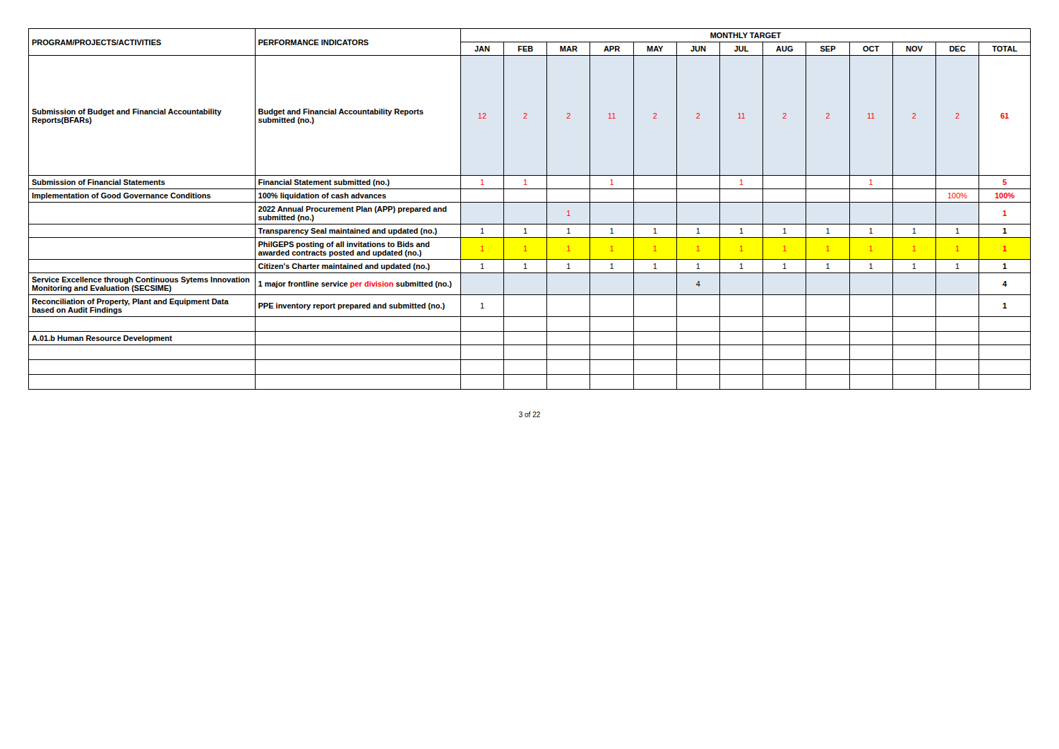| PROGRAM/PROJECTS/ACTIVITIES | PERFORMANCE INDICATORS | MONTHLY TARGET |
| --- | --- | --- |
| JAN | FEB | MAR | APR | MAY | JUN | JUL | AUG | SEP | OCT | NOV | DEC | TOTAL |
| Submission of Budget and Financial Accountability Reports(BFARs) | Budget and Financial Accountability Reports submitted (no.) | 12 | 2 | 2 | 11 | 2 | 2 | 11 | 2 | 2 | 11 | 2 | 2 | 61 |
| Submission of Financial Statements | Financial Statement submitted (no.) | 1 | 1 | | 1 | | | 1 | | | 1 | | | 5 |
| Implementation of Good Governance Conditions | 100% liquidation of cash advances | | | | | | | | | | | | 100% | 100% |
| | 2022 Annual Procurement Plan (APP) prepared and submitted (no.) | | | 1 | | | | | | | | | | 1 |
| | Transparency Seal maintained and updated (no.) | 1 | 1 | 1 | 1 | 1 | 1 | 1 | 1 | 1 | 1 | 1 | 1 | 1 |
| | PhilGEPS posting of all invitations to Bids and awarded contracts posted and updated (no.) | 1 | 1 | 1 | 1 | 1 | 1 | 1 | 1 | 1 | 1 | 1 | 1 | 1 |
| | Citizen's Charter maintained and updated (no.) | 1 | 1 | 1 | 1 | 1 | 1 | 1 | 1 | 1 | 1 | 1 | 1 | 1 |
| Service Excellence through Continuous Sytems Innovation Monitoring and Evaluation (SECSIME) | 1 major frontline service per division submitted (no.) | | | | | | 4 | | | | | | | 4 |
| Reconciliation of Property, Plant and Equipment Data based on Audit Findings | PPE inventory report prepared and submitted (no.) | 1 | | | | | | | | | | | | 1 |
| A.01.b Human Resource Development | | | | | | | | | | | | | | |
3 of 22